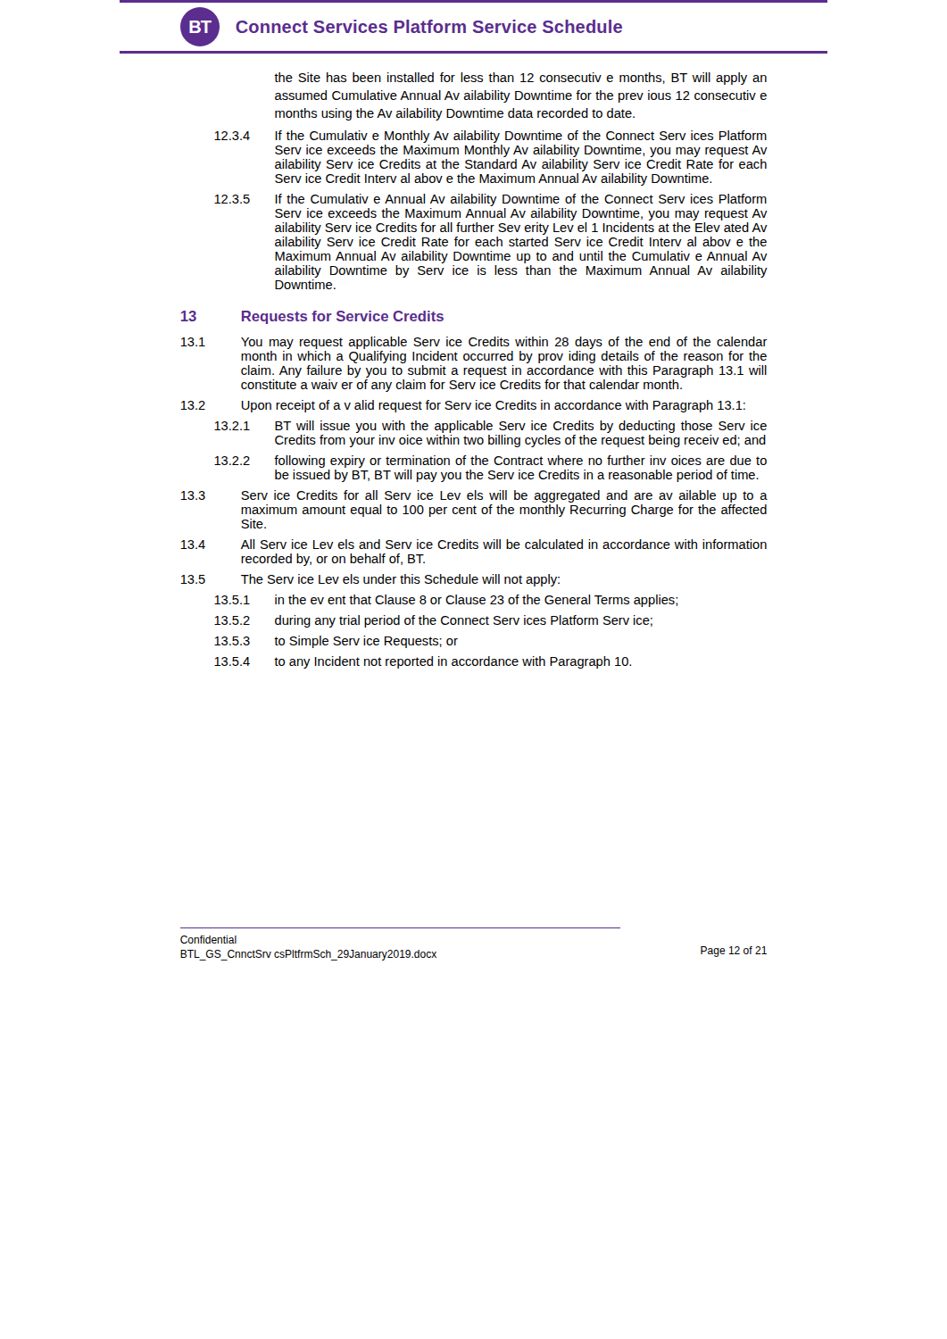BT
Connect Services Platform Service Schedule
the Site has been installed for less than 12 consecutiv e months, BT will apply an assumed Cumulative Annual Av ailability Downtime for the prev ious 12 consecutiv e months using the Av ailability Downtime data recorded to date.
12.3.4
If the Cumulativ e Monthly Av ailability Downtime of the Connect Serv ices Platform Serv ice exceeds the Maximum Monthly Av ailability Downtime, you may request Av ailability Serv ice Credits at the Standard Av ailability Serv ice Credit Rate for each Serv ice Credit Interv al abov e the Maximum Annual Av ailability Downtime.
12.3.5
If the Cumulativ e Annual Av ailability Downtime of the Connect Serv ices Platform Serv ice exceeds the Maximum Annual Av ailability Downtime, you may request Av ailability Serv ice Credits for all further Sev erity Lev el 1 Incidents at the Elev ated Av ailability Serv ice Credit Rate for each started Serv ice Credit Interv al abov e the Maximum Annual Av ailability Downtime up to and until the Cumulativ e Annual Av ailability Downtime by Serv ice is less than the Maximum Annual Av ailability Downtime.
13 Requests for Service Credits
13.1
You may request applicable Serv ice Credits within 28 days of the end of the calendar month in which a Qualifying Incident occurred by prov iding details of the reason for the claim. Any failure by you to submit a request in accordance with this Paragraph 13.1 will constitute a waiv er of any claim for Serv ice Credits for that calendar month.
13.2
Upon receipt of a v alid request for Serv ice Credits in accordance with Paragraph 13.1:
13.2.1
BT will issue you with the applicable Serv ice Credits by deducting those Serv ice Credits from your inv oice within two billing cycles of the request being receiv ed; and
13.2.2
following expiry or termination of the Contract where no further inv oices are due to be issued by BT, BT will pay you the Serv ice Credits in a reasonable period of time.
13.3
Serv ice Credits for all Serv ice Lev els will be aggregated and are av ailable up to a maximum amount equal to 100 per cent of the monthly Recurring Charge for the affected Site.
13.4
All Serv ice Lev els and Serv ice Credits will be calculated in accordance with information recorded by, or on behalf of, BT.
13.5
The Serv ice Lev els under this Schedule will not apply:
13.5.1
in the ev ent that Clause 8 or Clause 23 of the General Terms applies;
13.5.2
during any trial period of the Connect Serv ices Platform Serv ice;
13.5.3
to Simple Serv ice Requests; or
13.5.4
to any Incident not reported in accordance with Paragraph 10.
Confidential
BTL_GS_CnnctSrv csPltfrmSch_29January2019.docx
Page 12 of 21